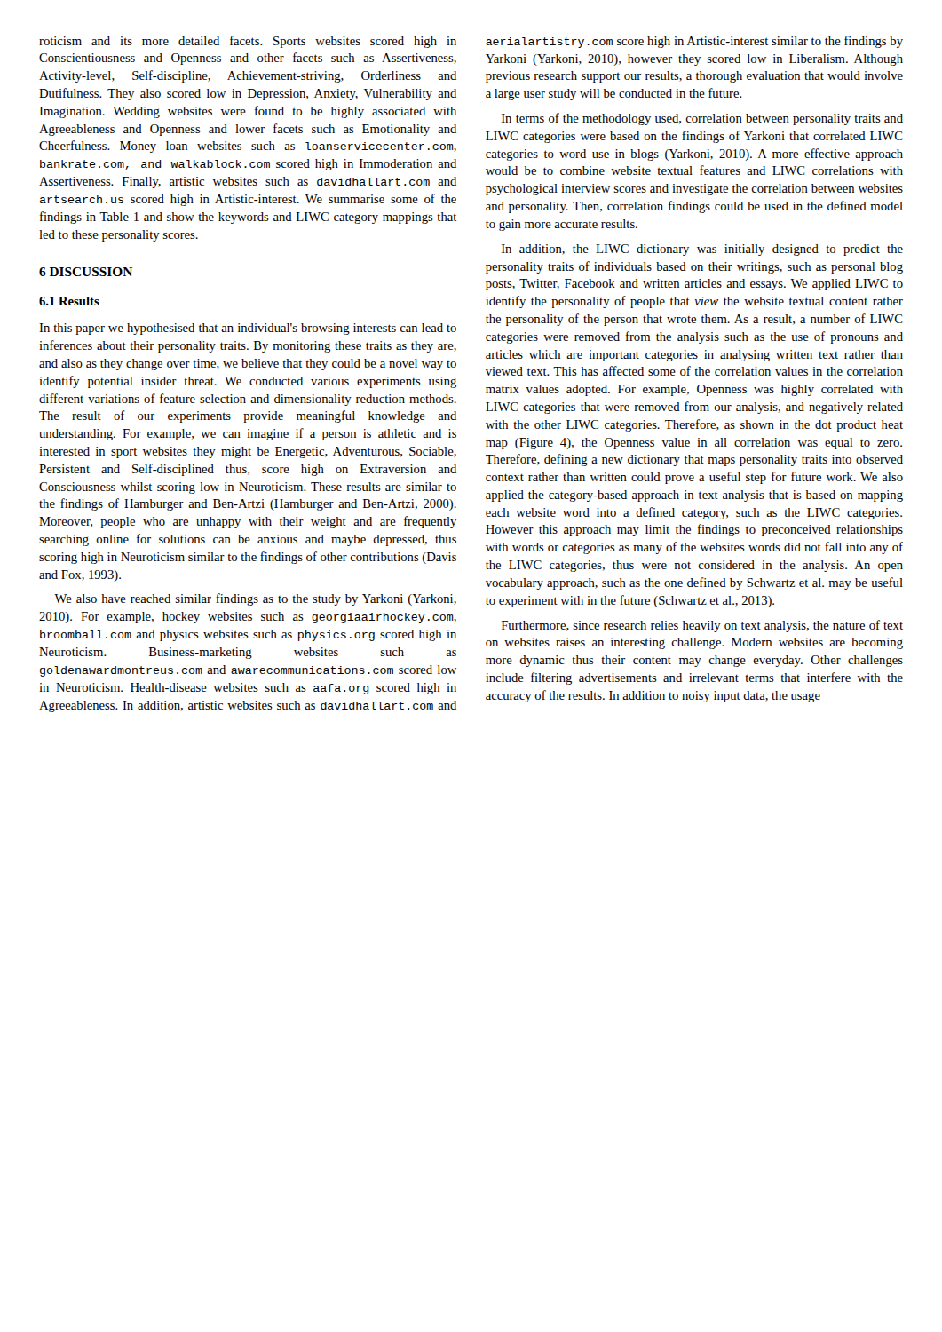roticism and its more detailed facets. Sports websites scored high in Conscientiousness and Openness and other facets such as Assertiveness, Activity-level, Self-discipline, Achievement-striving, Orderliness and Dutifulness. They also scored low in Depression, Anxiety, Vulnerability and Imagination. Wedding websites were found to be highly associated with Agreeableness and Openness and lower facets such as Emotionality and Cheerfulness. Money loan websites such as loanservicecenter.com, bankrate.com, and walkablock.com scored high in Immoderation and Assertiveness. Finally, artistic websites such as davidhallart.com and artsearch.us scored high in Artistic-interest. We summarise some of the findings in Table 1 and show the keywords and LIWC category mappings that led to these personality scores.
6 DISCUSSION
6.1 Results
In this paper we hypothesised that an individual's browsing interests can lead to inferences about their personality traits. By monitoring these traits as they are, and also as they change over time, we believe that they could be a novel way to identify potential insider threat. We conducted various experiments using different variations of feature selection and dimensionality reduction methods. The result of our experiments provide meaningful knowledge and understanding. For example, we can imagine if a person is athletic and is interested in sport websites they might be Energetic, Adventurous, Sociable, Persistent and Self-disciplined thus, score high on Extraversion and Consciousness whilst scoring low in Neuroticism. These results are similar to the findings of Hamburger and Ben-Artzi (Hamburger and Ben-Artzi, 2000). Moreover, people who are unhappy with their weight and are frequently searching online for solutions can be anxious and maybe depressed, thus scoring high in Neuroticism similar to the findings of other contributions (Davis and Fox, 1993).
We also have reached similar findings as to the study by Yarkoni (Yarkoni, 2010). For example, hockey websites such as georgiaairhockey.com, broomball.com and physics websites such as physics.org scored high in Neuroticism. Business-marketing websites such as goldenawardmontreus.com and awarecommunications.com scored low in Neuroticism. Health-disease websites such as aafa.org scored high in Agreeableness. In addition, artistic websites such as davidhallart.com and aerialartistry.com score high in Artistic-interest similar to the findings by Yarkoni (Yarkoni, 2010), however they scored low in Liberalism. Although previous research support our results, a thorough evaluation that would involve a large user study will be conducted in the future.
In terms of the methodology used, correlation between personality traits and LIWC categories were based on the findings of Yarkoni that correlated LIWC categories to word use in blogs (Yarkoni, 2010). A more effective approach would be to combine website textual features and LIWC correlations with psychological interview scores and investigate the correlation between websites and personality. Then, correlation findings could be used in the defined model to gain more accurate results.
In addition, the LIWC dictionary was initially designed to predict the personality traits of individuals based on their writings, such as personal blog posts, Twitter, Facebook and written articles and essays. We applied LIWC to identify the personality of people that view the website textual content rather the personality of the person that wrote them. As a result, a number of LIWC categories were removed from the analysis such as the use of pronouns and articles which are important categories in analysing written text rather than viewed text. This has affected some of the correlation values in the correlation matrix values adopted. For example, Openness was highly correlated with LIWC categories that were removed from our analysis, and negatively related with the other LIWC categories. Therefore, as shown in the dot product heat map (Figure 4), the Openness value in all correlation was equal to zero. Therefore, defining a new dictionary that maps personality traits into observed context rather than written could prove a useful step for future work. We also applied the category-based approach in text analysis that is based on mapping each website word into a defined category, such as the LIWC categories. However this approach may limit the findings to preconceived relationships with words or categories as many of the websites words did not fall into any of the LIWC categories, thus were not considered in the analysis. An open vocabulary approach, such as the one defined by Schwartz et al. may be useful to experiment with in the future (Schwartz et al., 2013).
Furthermore, since research relies heavily on text analysis, the nature of text on websites raises an interesting challenge. Modern websites are becoming more dynamic thus their content may change everyday. Other challenges include filtering advertisements and irrelevant terms that interfere with the accuracy of the results. In addition to noisy input data, the usage